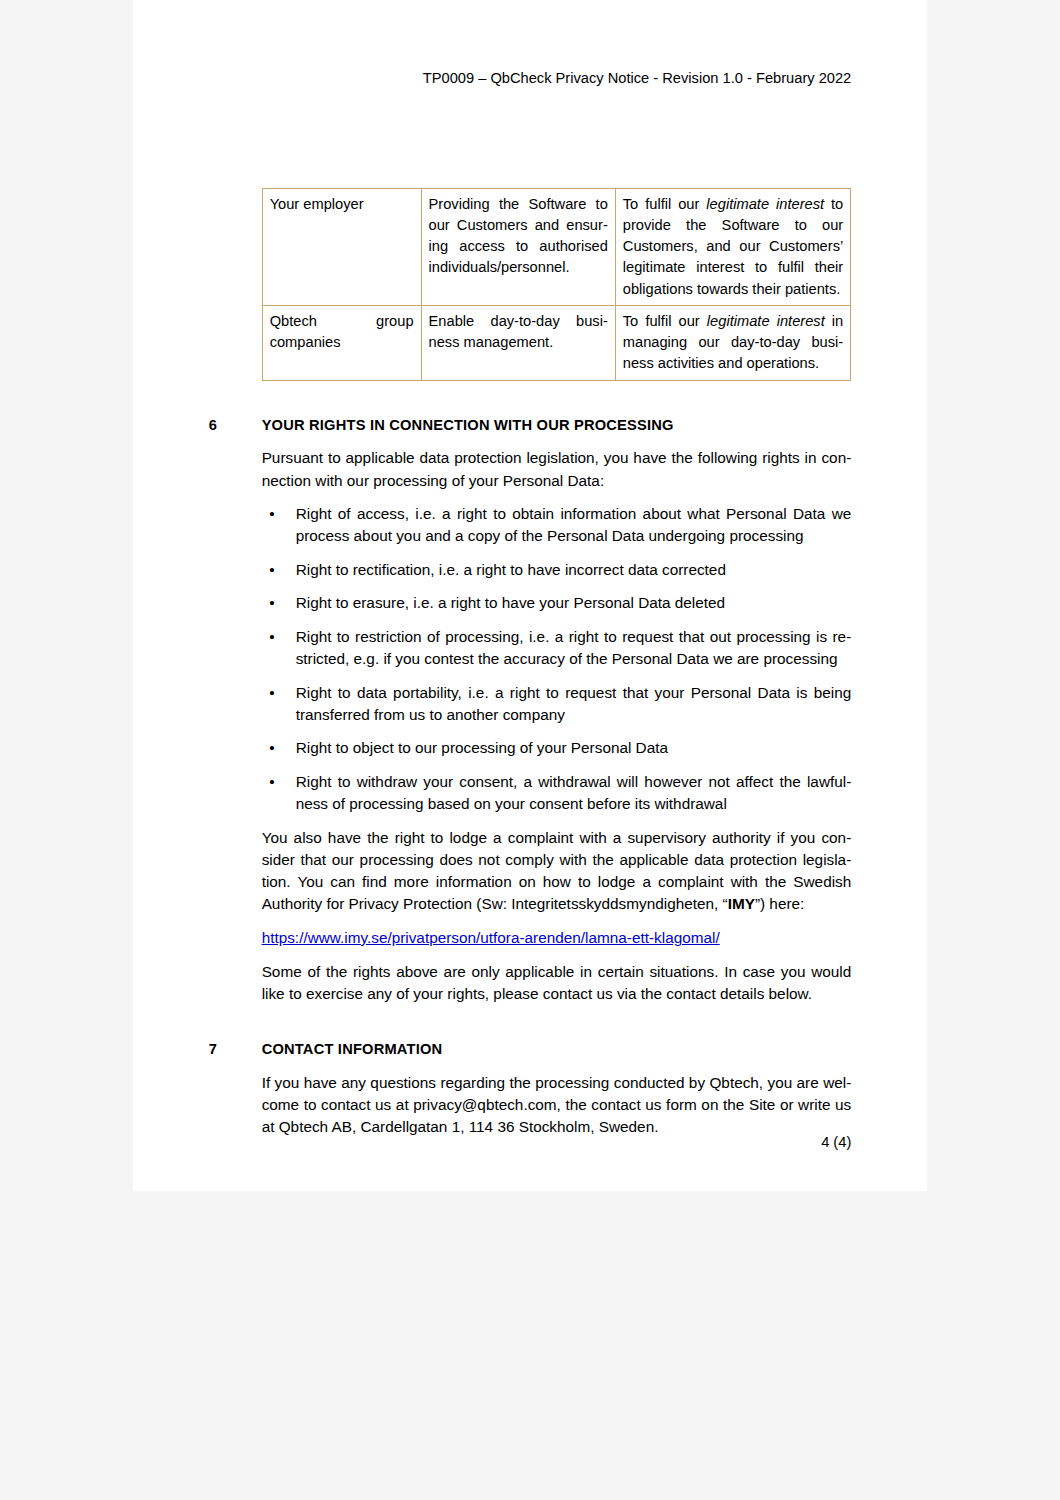TP0009 – QbCheck Privacy Notice - Revision 1.0 - February 2022
| Your employer | Providing the Software to our Customers and ensuring access to authorised individuals/personnel. | To fulfil our legitimate interest to provide the Software to our Customers, and our Customers’ legitimate interest to fulfil their obligations towards their patients. |
| Qbtech group companies | Enable day-to-day business management. | To fulfil our legitimate interest in managing our day-to-day business activities and operations. |
6
YOUR RIGHTS IN CONNECTION WITH OUR PROCESSING
Pursuant to applicable data protection legislation, you have the following rights in connection with our processing of your Personal Data:
Right of access, i.e. a right to obtain information about what Personal Data we process about you and a copy of the Personal Data undergoing processing
Right to rectification, i.e. a right to have incorrect data corrected
Right to erasure, i.e. a right to have your Personal Data deleted
Right to restriction of processing, i.e. a right to request that out processing is restricted, e.g. if you contest the accuracy of the Personal Data we are processing
Right to data portability, i.e. a right to request that your Personal Data is being transferred from us to another company
Right to object to our processing of your Personal Data
Right to withdraw your consent, a withdrawal will however not affect the lawfulness of processing based on your consent before its withdrawal
You also have the right to lodge a complaint with a supervisory authority if you consider that our processing does not comply with the applicable data protection legislation. You can find more information on how to lodge a complaint with the Swedish Authority for Privacy Protection (Sw: Integritetsskyddsmyndigheten, “IMY”) here:
https://www.imy.se/privatperson/utfora-arenden/lamna-ett-klagomal/
Some of the rights above are only applicable in certain situations. In case you would like to exercise any of your rights, please contact us via the contact details below.
7
CONTACT INFORMATION
If you have any questions regarding the processing conducted by Qbtech, you are welcome to contact us at privacy@qbtech.com, the contact us form on the Site or write us at Qbtech AB, Cardellgatan 1, 114 36 Stockholm, Sweden.
4 (4)